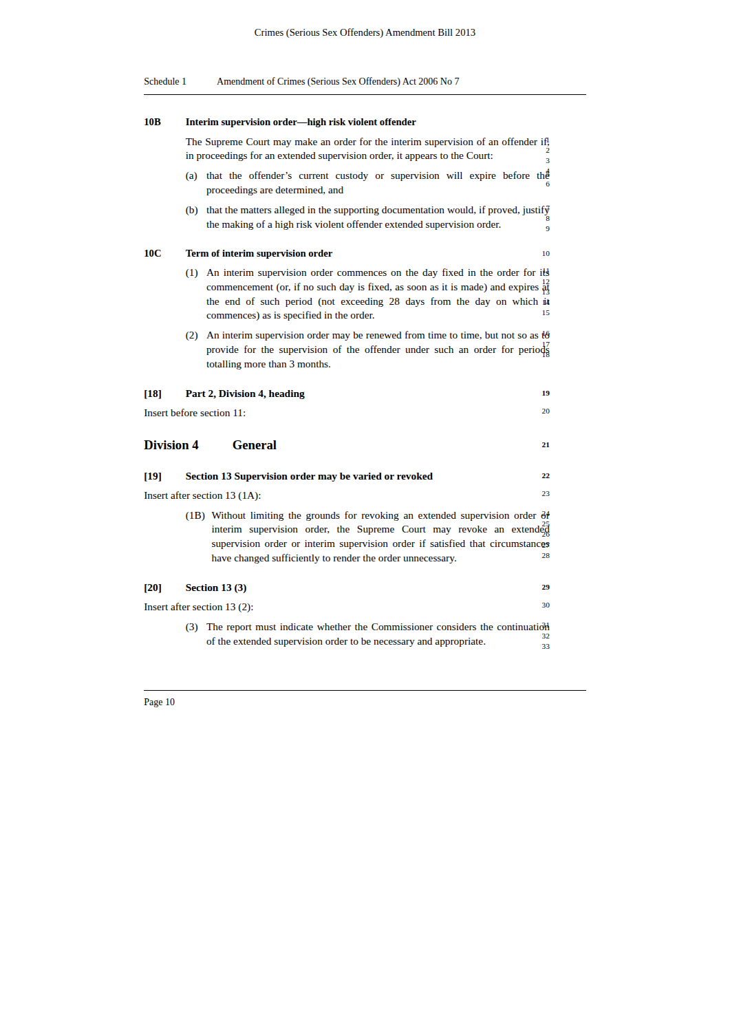Crimes (Serious Sex Offenders) Amendment Bill 2013
Schedule 1
Amendment of Crimes (Serious Sex Offenders) Act 2006 No 7
10B
Interim supervision order—high risk violent offender
The Supreme Court may make an order for the interim supervision of an offender if, in proceedings for an extended supervision order, it appears to the Court: 1 2 3 4
(a)
that the offender’s current custody or supervision will expire before the proceedings are determined, and
5 6
(b)
that the matters alleged in the supporting documentation would, if proved, justify the making of a high risk violent offender extended supervision order.
7 8 9
10C
Term of interim supervision order
10
(1)
An interim supervision order commences on the day fixed in the order for its commencement (or, if no such day is fixed, as soon as it is made) and expires at the end of such period (not exceeding 28 days from the day on which it commences) as is specified in the order.
11 12 13 14 15
(2)
An interim supervision order may be renewed from time to time, but not so as to provide for the supervision of the offender under such an order for periods totalling more than 3 months.
16 17 18
[18]
Part 2, Division 4, heading
19
Insert before section 11: 20
Division 4
General
21
[19]
Section 13 Supervision order may be varied or revoked
22
Insert after section 13 (1A): 23
(1B)
Without limiting the grounds for revoking an extended supervision order or interim supervision order, the Supreme Court may revoke an extended supervision order or interim supervision order if satisfied that circumstances have changed sufficiently to render the order unnecessary.
24 25 26 27 28
[20]
Section 13 (3)
29
Insert after section 13 (2): 30
(3)
The report must indicate whether the Commissioner considers the continuation of the extended supervision order to be necessary and appropriate.
31 32 33
Page 10